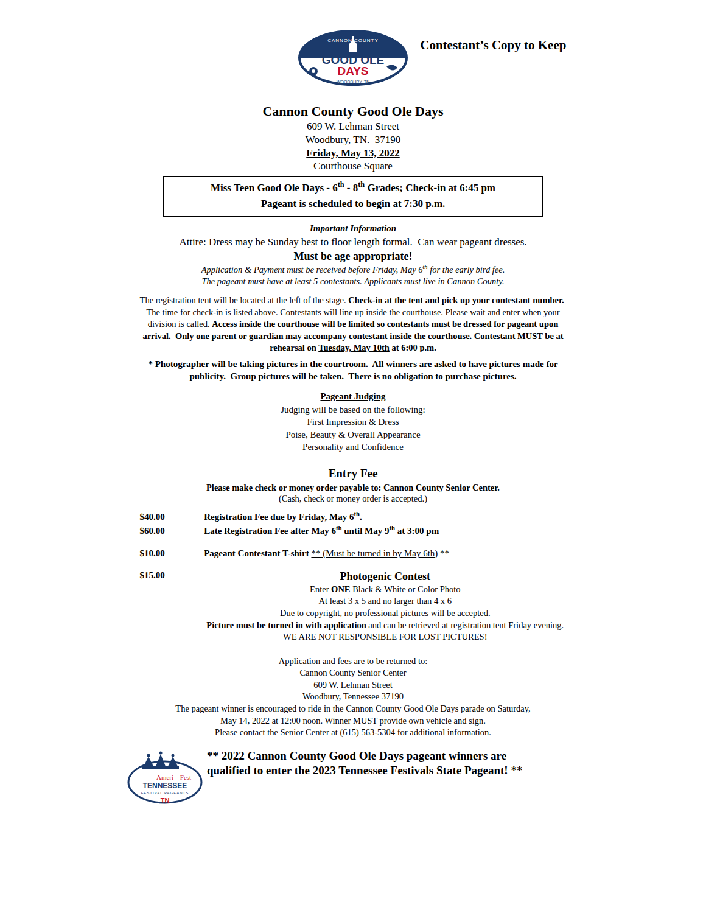CANNON COUNTY GOOD OLE DAYS WOODBURY, TN
Contestant’s Copy to Keep
Cannon County Good Ole Days
609 W. Lehman Street
Woodbury, TN. 37190
Friday, May 13, 2022
Courthouse Square
Miss Teen Good Ole Days - 6th - 8th Grades; Check-in at 6:45 pm
Pageant is scheduled to begin at 7:30 p.m.
Important Information
Attire: Dress may be Sunday best to floor length formal. Can wear pageant dresses.
Must be age appropriate!
Application & Payment must be received before Friday, May 6th for the early bird fee.
The pageant must have at least 5 contestants. Applicants must live in Cannon County.
The registration tent will be located at the left of the stage. Check-in at the tent and pick up your contestant number. The time for check-in is listed above. Contestants will line up inside the courthouse. Please wait and enter when your division is called. Access inside the courthouse will be limited so contestants must be dressed for pageant upon arrival. Only one parent or guardian may accompany contestant inside the courthouse. Contestant MUST be at rehearsal on Tuesday, May 10th at 6:00 p.m.
* Photographer will be taking pictures in the courtroom. All winners are asked to have pictures made for publicity. Group pictures will be taken. There is no obligation to purchase pictures.
Pageant Judging
Judging will be based on the following:
First Impression & Dress
Poise, Beauty & Overall Appearance
Personality and Confidence
Entry Fee
Please make check or money order payable to: Cannon County Senior Center.
(Cash, check or money order is accepted.)
| $40.00 | Registration Fee due by Friday, May 6 th . |
| $60.00 | Late Registration Fee after May 6 th until May 9 th at 3:00 pm |
| $10.00 | Pageant Contestant T-shirt ** (Must be turned in by May 6th) ** |
| $15.00 | Photogenic Contest Enter ONE Black & White or Color Photo At least 3 x 5 and no larger than 4 x 6 Due to copyright, no professional pictures will be accepted. Picture must be turned in with application and can be retrieved at registration tent Friday evening. WE ARE NOT RESPONSIBLE FOR LOST PICTURES! |
Application and fees are to be returned to:
Cannon County Senior Center
609 W. Lehman Street
Woodbury, Tennessee 37190
The pageant winner is encouraged to ride in the Cannon County Good Ole Days parade on Saturday,
May 14, 2022 at 12:00 noon. Winner MUST provide own vehicle and sign.
Please contact the Senior Center at (615) 563-5304 for additional information.
Ameri Fest TENNESSEE FESTIVAL PAGEANTS TN
** 2022 Cannon County Good Ole Days pageant winners are
qualified to enter the 2023 Tennessee Festivals State Pageant! **